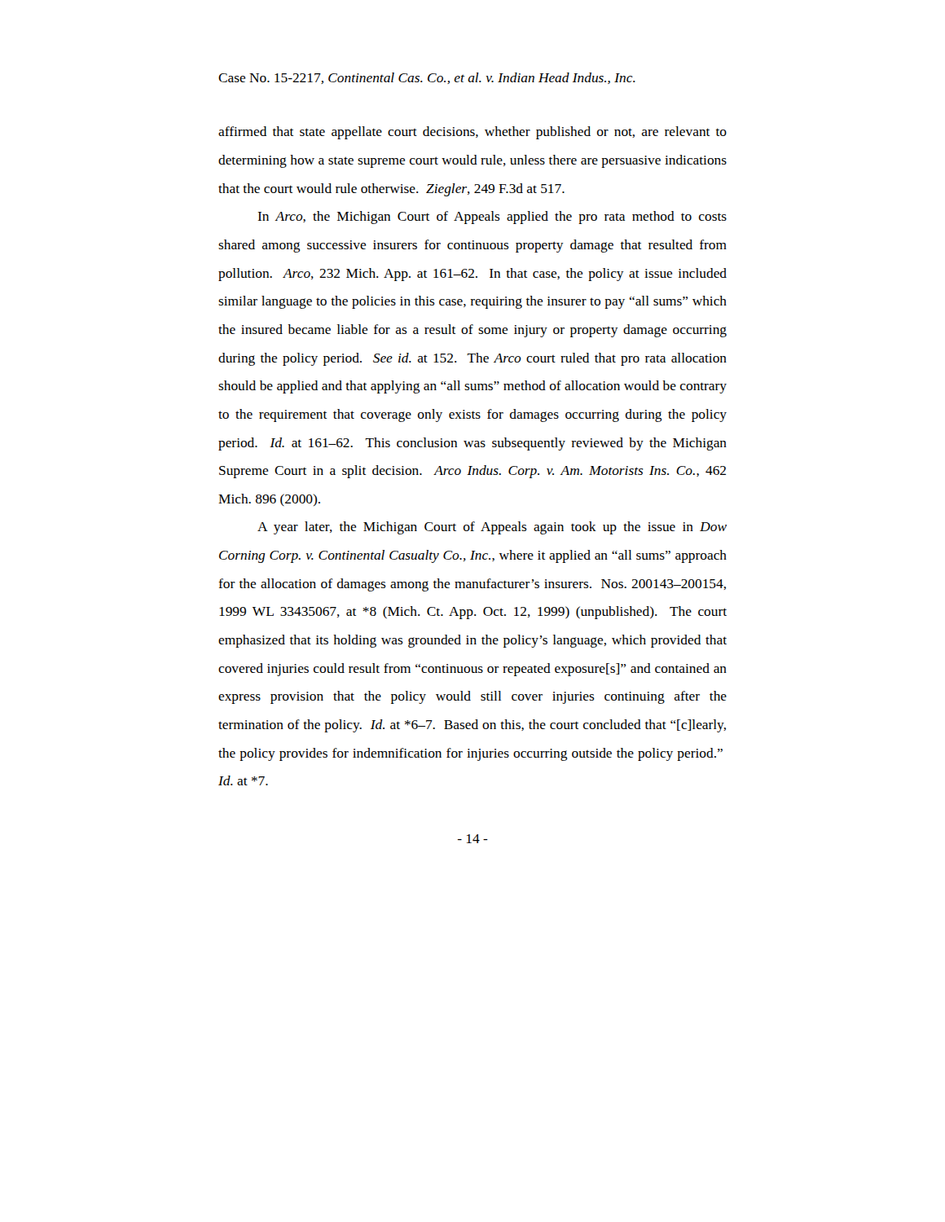Case No. 15-2217, Continental Cas. Co., et al. v. Indian Head Indus., Inc.
affirmed that state appellate court decisions, whether published or not, are relevant to determining how a state supreme court would rule, unless there are persuasive indications that the court would rule otherwise. Ziegler, 249 F.3d at 517.
In Arco, the Michigan Court of Appeals applied the pro rata method to costs shared among successive insurers for continuous property damage that resulted from pollution. Arco, 232 Mich. App. at 161–62. In that case, the policy at issue included similar language to the policies in this case, requiring the insurer to pay “all sums” which the insured became liable for as a result of some injury or property damage occurring during the policy period. See id. at 152. The Arco court ruled that pro rata allocation should be applied and that applying an “all sums” method of allocation would be contrary to the requirement that coverage only exists for damages occurring during the policy period. Id. at 161–62. This conclusion was subsequently reviewed by the Michigan Supreme Court in a split decision. Arco Indus. Corp. v. Am. Motorists Ins. Co., 462 Mich. 896 (2000).
A year later, the Michigan Court of Appeals again took up the issue in Dow Corning Corp. v. Continental Casualty Co., Inc., where it applied an “all sums” approach for the allocation of damages among the manufacturer’s insurers. Nos. 200143–200154, 1999 WL 33435067, at *8 (Mich. Ct. App. Oct. 12, 1999) (unpublished). The court emphasized that its holding was grounded in the policy’s language, which provided that covered injuries could result from “continuous or repeated exposure[s]” and contained an express provision that the policy would still cover injuries continuing after the termination of the policy. Id. at *6–7. Based on this, the court concluded that “[c]learly, the policy provides for indemnification for injuries occurring outside the policy period.” Id. at *7.
- 14 -